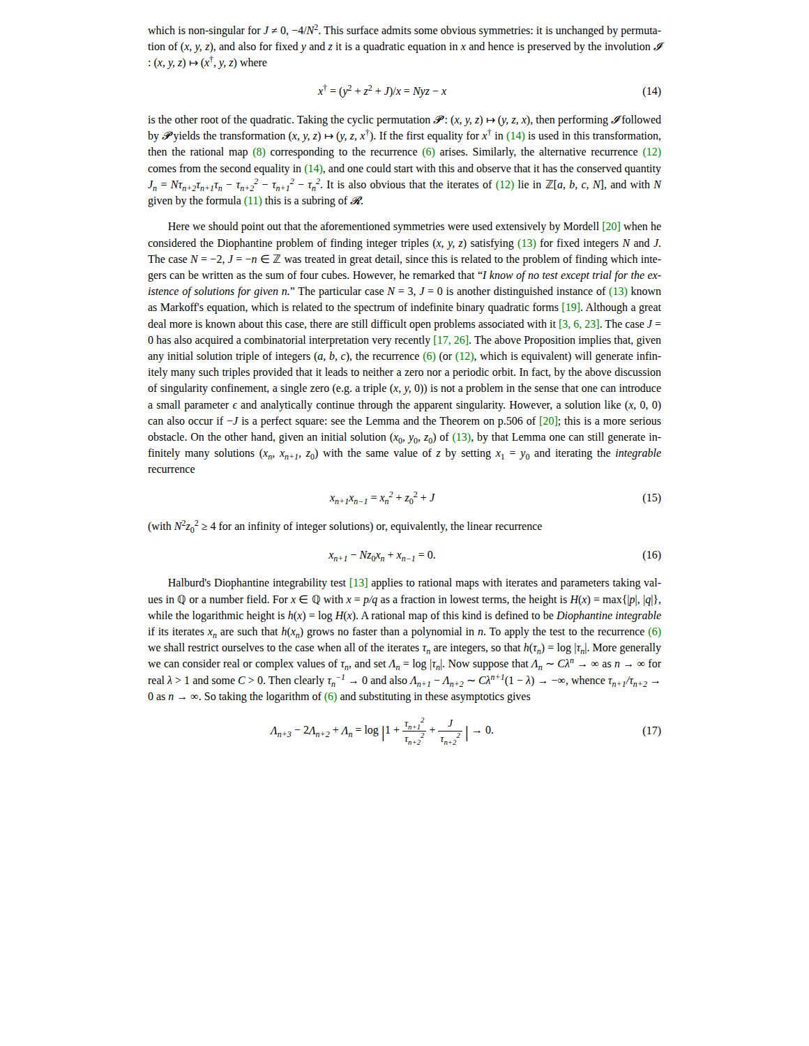which is non-singular for J ≠ 0, −4/N2. This surface admits some obvious symmetries: it is unchanged by permutation of (x, y, z), and also for fixed y and z it is a quadratic equation in x and hence is preserved by the involution 𝓘 : (x, y, z) ↦ (x†, y, z) where
x† = (y2 + z2 + J)/x = Nyz − x
(14)
is the other root of the quadratic. Taking the cyclic permutation 𝓟 : (x, y, z) ↦ (y, z, x), then performing 𝓘 followed by 𝓟 yields the transformation (x, y, z) ↦ (y, z, x†). If the first equality for x† in (14) is used in this transformation, then the rational map (8) corresponding to the recurrence (6) arises. Similarly, the alternative recurrence (12) comes from the second equality in (14), and one could start with this and observe that it has the conserved quantity Jn = Nτn+2τn+1τn − τn+22 − τn+12 − τn2. It is also obvious that the iterates of (12) lie in ℤ[a, b, c, N], and with N given by the formula (11) this is a subring of 𝓡.
Here we should point out that the aforementioned symmetries were used extensively by Mordell [20] when he considered the Diophantine problem of finding integer triples (x, y, z) satisfying (13) for fixed integers N and J. The case N = −2, J = −n ∈ ℤ was treated in great detail, since this is related to the problem of finding which integers can be written as the sum of four cubes. However, he remarked that “I know of no test except trial for the existence of solutions for given n.” The particular case N = 3, J = 0 is another distinguished instance of (13) known as Markoff's equation, which is related to the spectrum of indefinite binary quadratic forms [19]. Although a great deal more is known about this case, there are still difficult open problems associated with it [3, 6, 23]. The case J = 0 has also acquired a combinatorial interpretation very recently [17, 26]. The above Proposition implies that, given any initial solution triple of integers (a, b, c), the recurrence (6) (or (12), which is equivalent) will generate infinitely many such triples provided that it leads to neither a zero nor a periodic orbit. In fact, by the above discussion of singularity confinement, a single zero (e.g. a triple (x, y, 0)) is not a problem in the sense that one can introduce a small parameter ϵ and analytically continue through the apparent singularity. However, a solution like (x, 0, 0) can also occur if −J is a perfect square: see the Lemma and the Theorem on p.506 of [20]; this is a more serious obstacle. On the other hand, given an initial solution (x0, y0, z0) of (13), by that Lemma one can still generate infinitely many solutions (xn, xn+1, z0) with the same value of z by setting x1 = y0 and iterating the integrable recurrence
xn+1xn−1 = xn2 + z02 + J
(15)
(with N2z02 ≥ 4 for an infinity of integer solutions) or, equivalently, the linear recurrence
xn+1 − Nz0xn + xn−1 = 0.
(16)
Halburd's Diophantine integrability test [13] applies to rational maps with iterates and parameters taking values in ℚ or a number field. For x ∈ ℚ with x = p/q as a fraction in lowest terms, the height is H(x) = max{|p|, |q|}, while the logarithmic height is h(x) = log H(x). A rational map of this kind is defined to be Diophantine integrable if its iterates xn are such that h(xn) grows no faster than a polynomial in n. To apply the test to the recurrence (6) we shall restrict ourselves to the case when all of the iterates τn are integers, so that h(τn) = log |τn|. More generally we can consider real or complex values of τn, and set Λn = log |τn|. Now suppose that Λn ∼ Cλn → ∞ as n → ∞ for real λ > 1 and some C > 0. Then clearly τn−1 → 0 and also Λn+1 − Λn+2 ∼ Cλn+1(1 − λ) → −∞, whence τn+1/τn+2 → 0 as n → ∞. So taking the logarithm of (6) and substituting in these asymptotics gives
Λn+3 − 2Λn+2 + Λn = log |1 + τn+12 τn+22 + Jτn+22 | → 0.
(17)